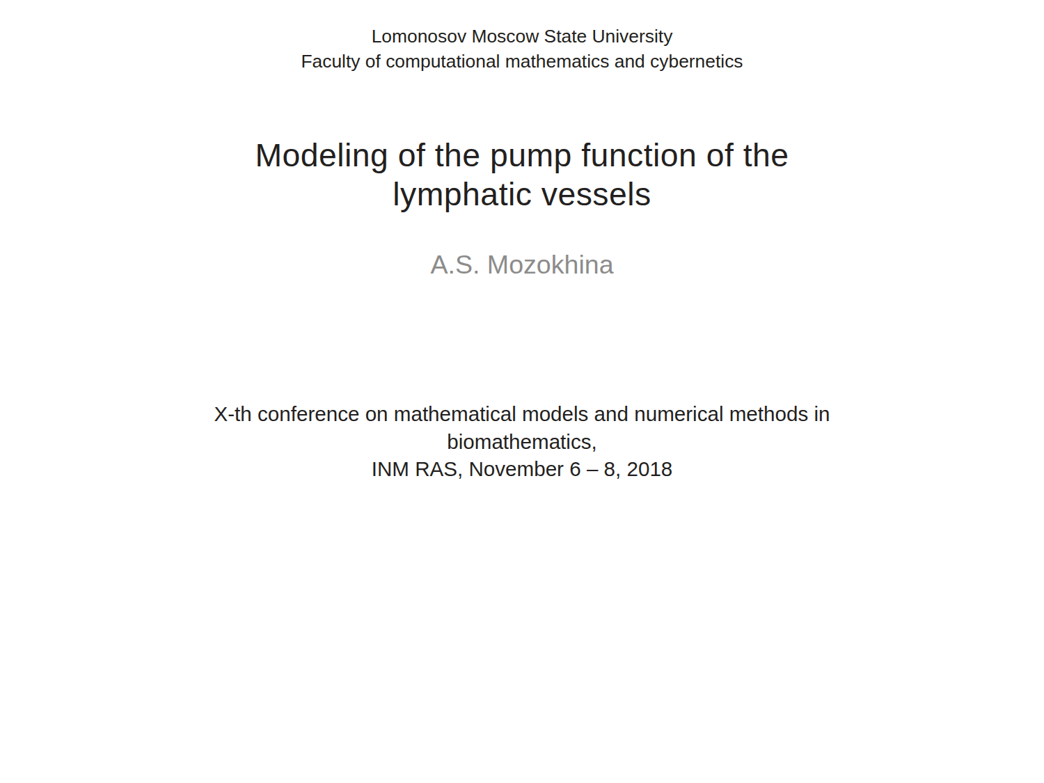Lomonosov Moscow State University
Faculty of computational mathematics and cybernetics
Modeling of the pump function of the lymphatic vessels
A.S. Mozokhina
X-th conference on mathematical models and numerical methods in biomathematics,
INM RAS, November 6 – 8, 2018